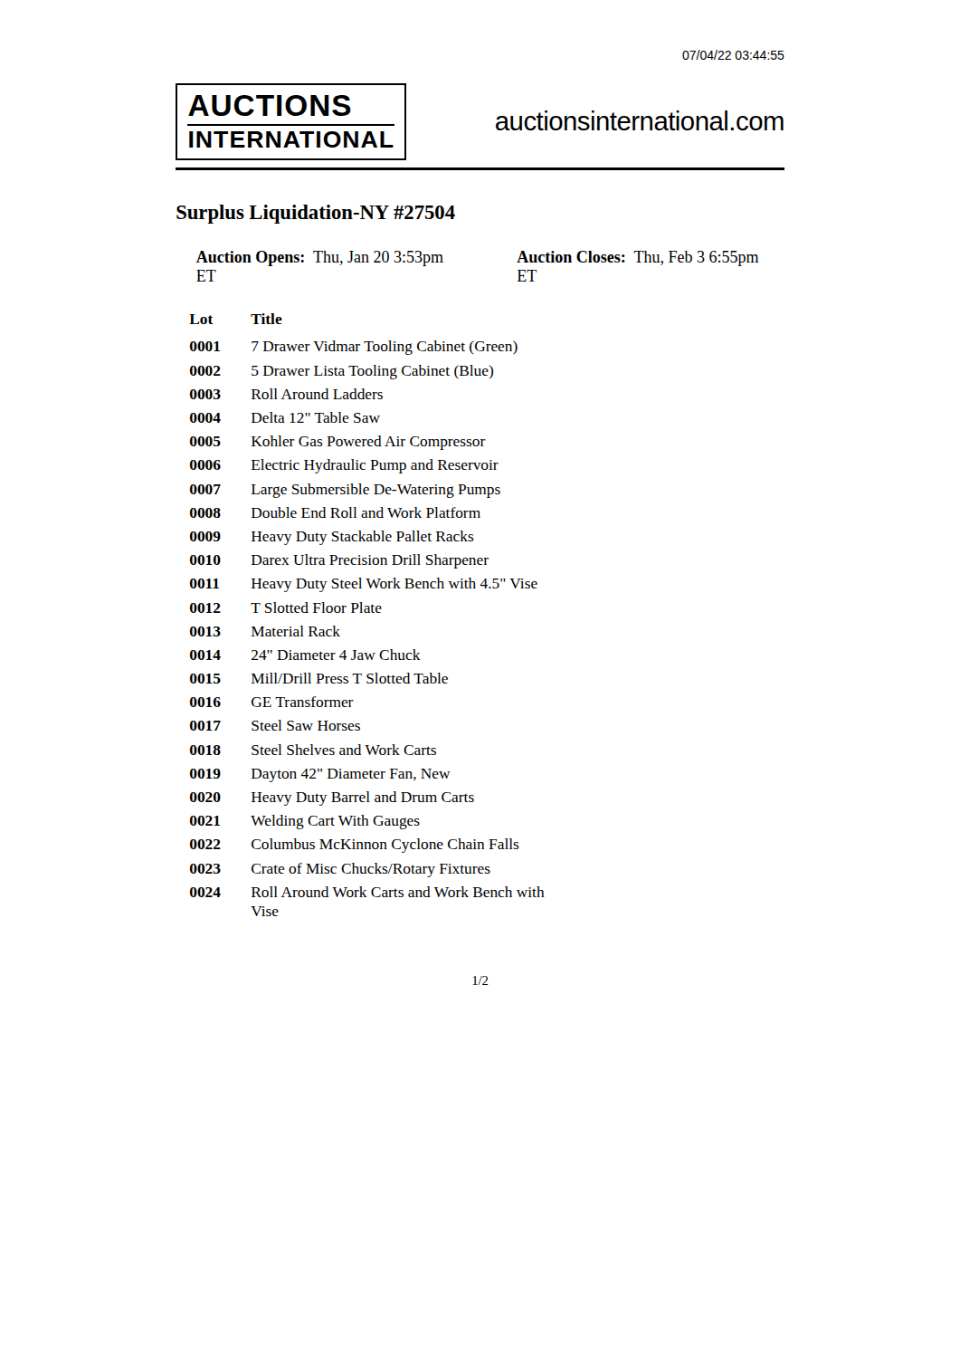07/04/22 03:44:55
AUCTIONS INTERNATIONAL
auctionsinternational.com
Surplus Liquidation-NY #27504
Auction Opens: Thu, Jan 20 3:53pm ET
Auction Closes: Thu, Feb 3 6:55pm ET
| Lot | Title |
| --- | --- |
| 0001 | 7 Drawer Vidmar Tooling Cabinet (Green) |
| 0002 | 5 Drawer Lista Tooling Cabinet (Blue) |
| 0003 | Roll Around Ladders |
| 0004 | Delta 12" Table Saw |
| 0005 | Kohler Gas Powered Air Compressor |
| 0006 | Electric Hydraulic Pump and Reservoir |
| 0007 | Large Submersible De-Watering Pumps |
| 0008 | Double End Roll and Work Platform |
| 0009 | Heavy Duty Stackable Pallet Racks |
| 0010 | Darex Ultra Precision Drill Sharpener |
| 0011 | Heavy Duty Steel Work Bench with 4.5" Vise |
| 0012 | T Slotted Floor Plate |
| 0013 | Material Rack |
| 0014 | 24" Diameter 4 Jaw Chuck |
| 0015 | Mill/Drill Press T Slotted Table |
| 0016 | GE Transformer |
| 0017 | Steel Saw Horses |
| 0018 | Steel Shelves and Work Carts |
| 0019 | Dayton 42" Diameter Fan, New |
| 0020 | Heavy Duty Barrel and Drum Carts |
| 0021 | Welding Cart With Gauges |
| 0022 | Columbus McKinnon Cyclone Chain Falls |
| 0023 | Crate of Misc Chucks/Rotary Fixtures |
| 0024 | Roll Around Work Carts and Work Bench with Vise |
1/2